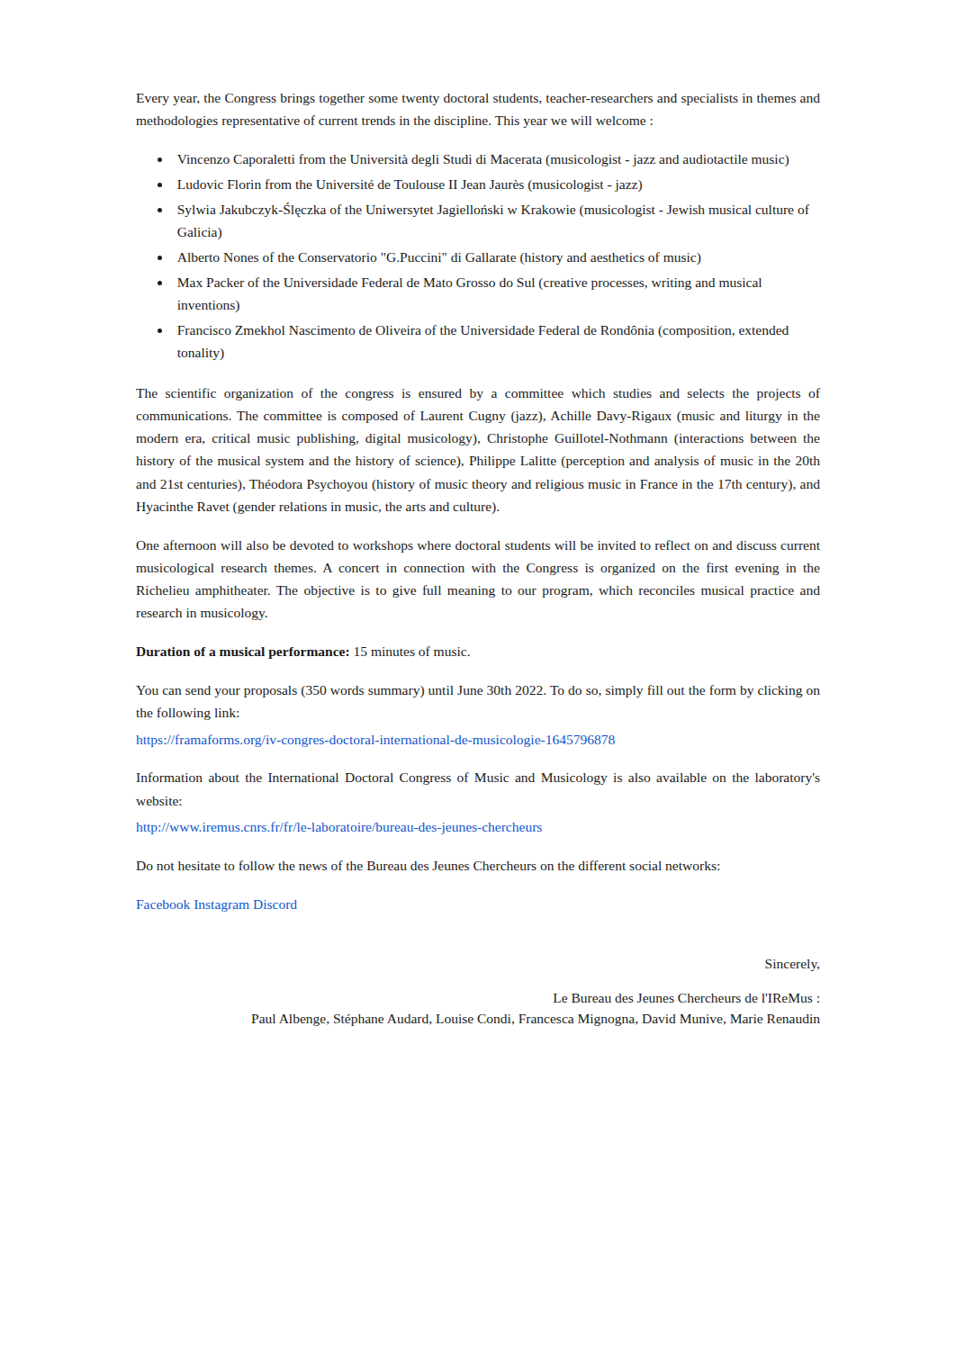Every year, the Congress brings together some twenty doctoral students, teacher-researchers and specialists in themes and methodologies representative of current trends in the discipline. This year we will welcome :
Vincenzo Caporaletti from the Università degli Studi di Macerata (musicologist - jazz and audiotactile music)
Ludovic Florin from the Université de Toulouse II Jean Jaurès (musicologist - jazz)
Sylwia Jakubczyk-Ślęczka of the Uniwersytet Jagielloński w Krakowie (musicologist - Jewish musical culture of Galicia)
Alberto Nones of the Conservatorio "G.Puccini" di Gallarate (history and aesthetics of music)
Max Packer of the Universidade Federal de Mato Grosso do Sul (creative processes, writing and musical inventions)
Francisco Zmekhol Nascimento de Oliveira of the Universidade Federal de Rondônia (composition, extended tonality)
The scientific organization of the congress is ensured by a committee which studies and selects the projects of communications. The committee is composed of Laurent Cugny (jazz), Achille Davy-Rigaux (music and liturgy in the modern era, critical music publishing, digital musicology), Christophe Guillotel-Nothmann (interactions between the history of the musical system and the history of science), Philippe Lalitte (perception and analysis of music in the 20th and 21st centuries), Théodora Psychoyou (history of music theory and religious music in France in the 17th century), and Hyacinthe Ravet (gender relations in music, the arts and culture).
One afternoon will also be devoted to workshops where doctoral students will be invited to reflect on and discuss current musicological research themes. A concert in connection with the Congress is organized on the first evening in the Richelieu amphitheater. The objective is to give full meaning to our program, which reconciles musical practice and research in musicology.
Duration of a musical performance: 15 minutes of music.
You can send your proposals (350 words summary) until June 30th 2022. To do so, simply fill out the form by clicking on the following link:
https://framaforms.org/iv-congres-doctoral-international-de-musicologie-1645796878
Information about the International Doctoral Congress of Music and Musicology is also available on the laboratory's website:
http://www.iremus.cnrs.fr/fr/le-laboratoire/bureau-des-jeunes-chercheurs
Do not hesitate to follow the news of the Bureau des Jeunes Chercheurs on the different social networks:
Facebook Instagram Discord
Sincerely,
Le Bureau des Jeunes Chercheurs de l'IReMus : Paul Albenge, Stéphane Audard, Louise Condi, Francesca Mignogna, David Munive, Marie Renaudin